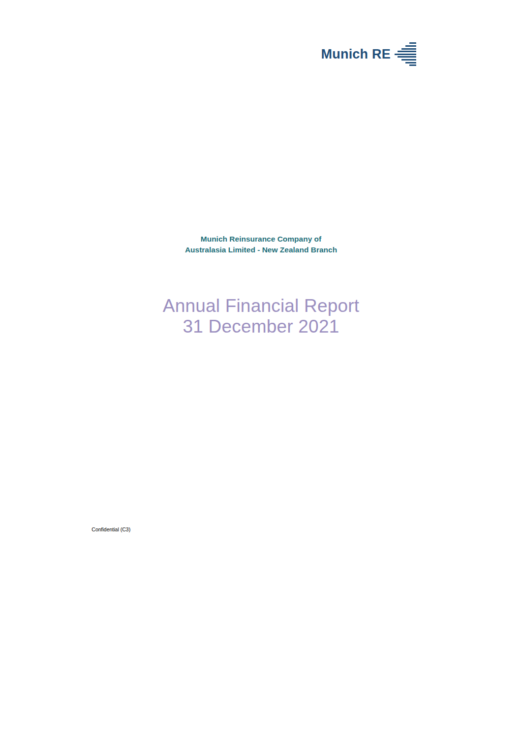Munich RE
Munich Reinsurance Company of
Australasia Limited - New Zealand Branch
Annual Financial Report 31 December 2021
Confidential (C3)